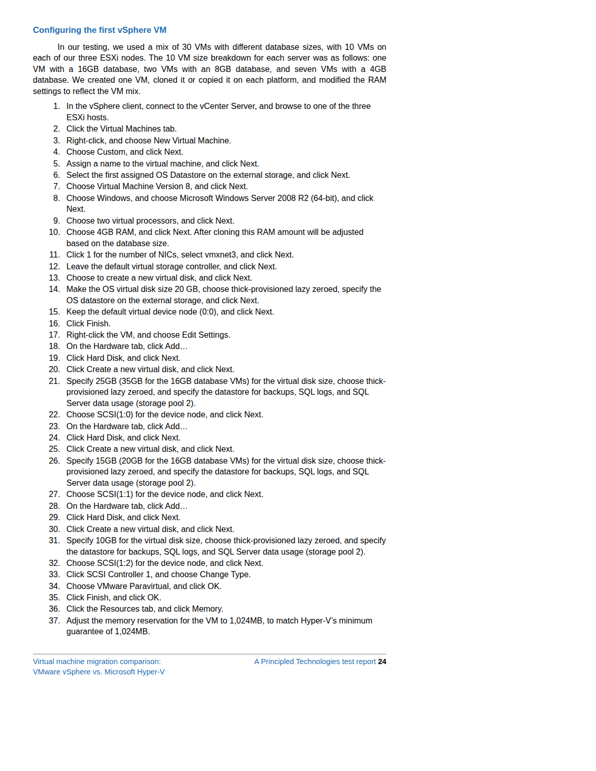Configuring the first vSphere VM
In our testing, we used a mix of 30 VMs with different database sizes, with 10 VMs on each of our three ESXi nodes. The 10 VM size breakdown for each server was as follows: one VM with a 16GB database, two VMs with an 8GB database, and seven VMs with a 4GB database. We created one VM, cloned it or copied it on each platform, and modified the RAM settings to reflect the VM mix.
In the vSphere client, connect to the vCenter Server, and browse to one of the three ESXi hosts.
Click the Virtual Machines tab.
Right-click, and choose New Virtual Machine.
Choose Custom, and click Next.
Assign a name to the virtual machine, and click Next.
Select the first assigned OS Datastore on the external storage, and click Next.
Choose Virtual Machine Version 8, and click Next.
Choose Windows, and choose Microsoft Windows Server 2008 R2 (64-bit), and click Next.
Choose two virtual processors, and click Next.
Choose 4GB RAM, and click Next. After cloning this RAM amount will be adjusted based on the database size.
Click 1 for the number of NICs, select vmxnet3, and click Next.
Leave the default virtual storage controller, and click Next.
Choose to create a new virtual disk, and click Next.
Make the OS virtual disk size 20 GB, choose thick-provisioned lazy zeroed, specify the OS datastore on the external storage, and click Next.
Keep the default virtual device node (0:0), and click Next.
Click Finish.
Right-click the VM, and choose Edit Settings.
On the Hardware tab, click Add…
Click Hard Disk, and click Next.
Click Create a new virtual disk, and click Next.
Specify 25GB (35GB for the 16GB database VMs) for the virtual disk size, choose thick-provisioned lazy zeroed, and specify the datastore for backups, SQL logs, and SQL Server data usage (storage pool 2).
Choose SCSI(1:0) for the device node, and click Next.
On the Hardware tab, click Add…
Click Hard Disk, and click Next.
Click Create a new virtual disk, and click Next.
Specify 15GB (20GB for the 16GB database VMs) for the virtual disk size, choose thick-provisioned lazy zeroed, and specify the datastore for backups, SQL logs, and SQL Server data usage (storage pool 2).
Choose SCSI(1:1) for the device node, and click Next.
On the Hardware tab, click Add…
Click Hard Disk, and click Next.
Click Create a new virtual disk, and click Next.
Specify 10GB for the virtual disk size, choose thick-provisioned lazy zeroed, and specify the datastore for backups, SQL logs, and SQL Server data usage (storage pool 2).
Choose SCSI(1:2) for the device node, and click Next.
Click SCSI Controller 1, and choose Change Type.
Choose VMware Paravirtual, and click OK.
Click Finish, and click OK.
Click the Resources tab, and click Memory.
Adjust the memory reservation for the VM to 1,024MB, to match Hyper-V’s minimum guarantee of 1,024MB.
Virtual machine migration comparison:
VMware vSphere vs. Microsoft Hyper-V
A Principled Technologies test report 24